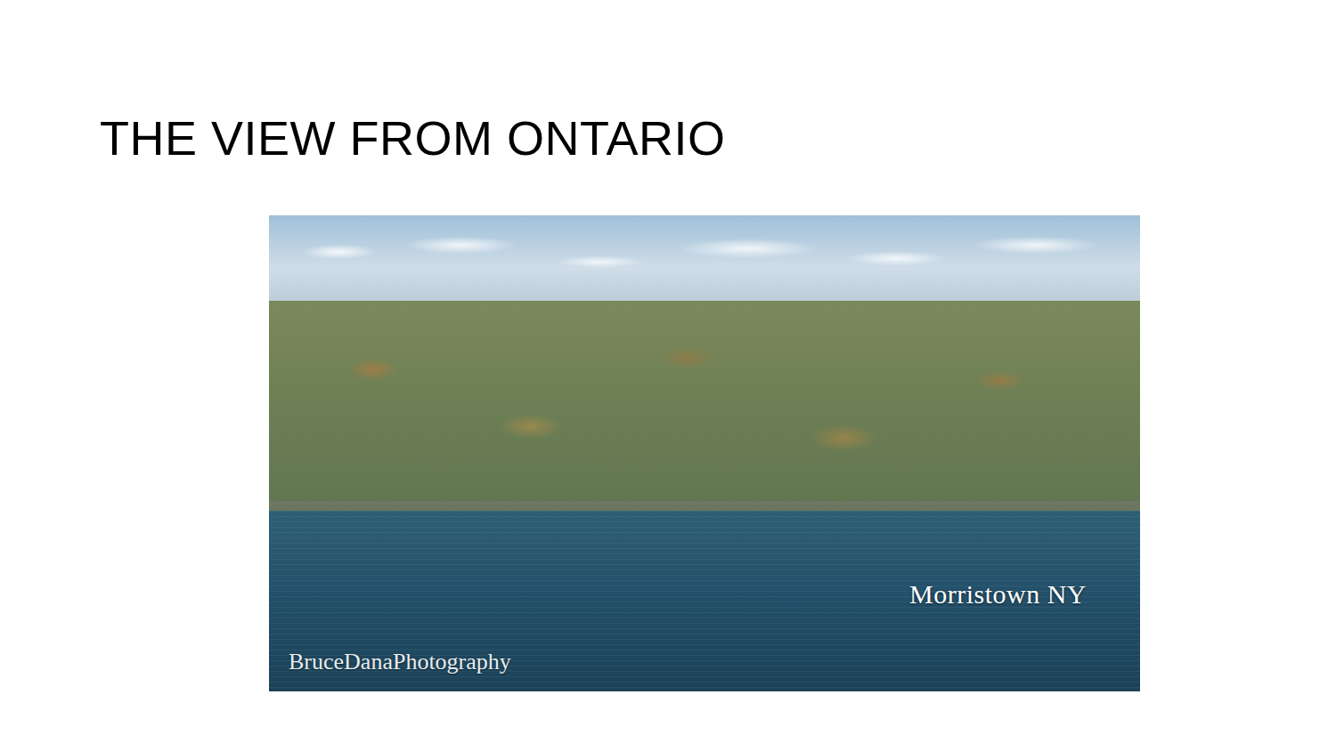THE VIEW FROM ONTARIO
Morristown NY
BruceDanaPhotography